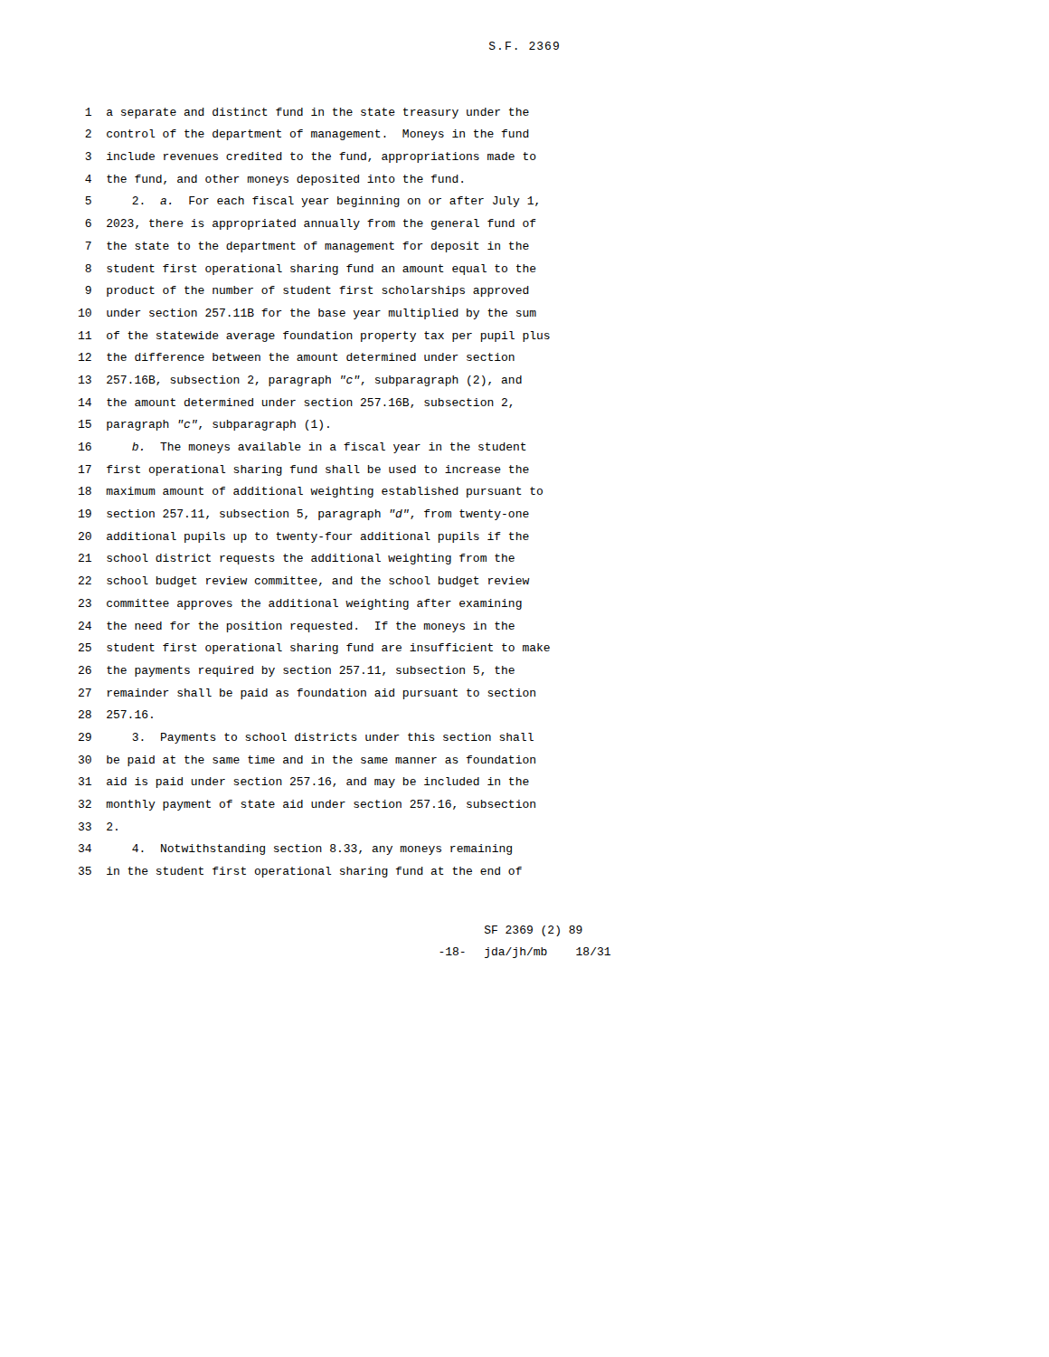S.F. 2369
1 a separate and distinct fund in the state treasury under the
2 control of the department of management. Moneys in the fund
3 include revenues credited to the fund, appropriations made to
4 the fund, and other moneys deposited into the fund.
5 2. a. For each fiscal year beginning on or after July 1,
62023, there is appropriated annually from the general fund of
7 the state to the department of management for deposit in the
8 student first operational sharing fund an amount equal to the
9 product of the number of student first scholarships approved
10 under section 257.11B for the base year multiplied by the sum
11 of the statewide average foundation property tax per pupil plus
12 the difference between the amount determined under section
13257.16B, subsection 2, paragraph "c", subparagraph (2), and
14 the amount determined under section 257.16B, subsection 2,
15 paragraph "c", subparagraph (1).
16 b. The moneys available in a fiscal year in the student
17 first operational sharing fund shall be used to increase the
18 maximum amount of additional weighting established pursuant to
19 section 257.11, subsection 5, paragraph "d", from twenty-one
20 additional pupils up to twenty-four additional pupils if the
21 school district requests the additional weighting from the
22 school budget review committee, and the school budget review
23 committee approves the additional weighting after examining
24 the need for the position requested. If the moneys in the
25 student first operational sharing fund are insufficient to make
26 the payments required by section 257.11, subsection 5, the
27 remainder shall be paid as foundation aid pursuant to section
28257.16.
29 3. Payments to school districts under this section shall
30 be paid at the same time and in the same manner as foundation
31 aid is paid under section 257.16, and may be included in the
32 monthly payment of state aid under section 257.16, subsection
332.
34 4. Notwithstanding section 8.33, any moneys remaining
35 in the student first operational sharing fund at the end of
-18-
SF 2369 (2) 89 jda/jh/mb 18/31